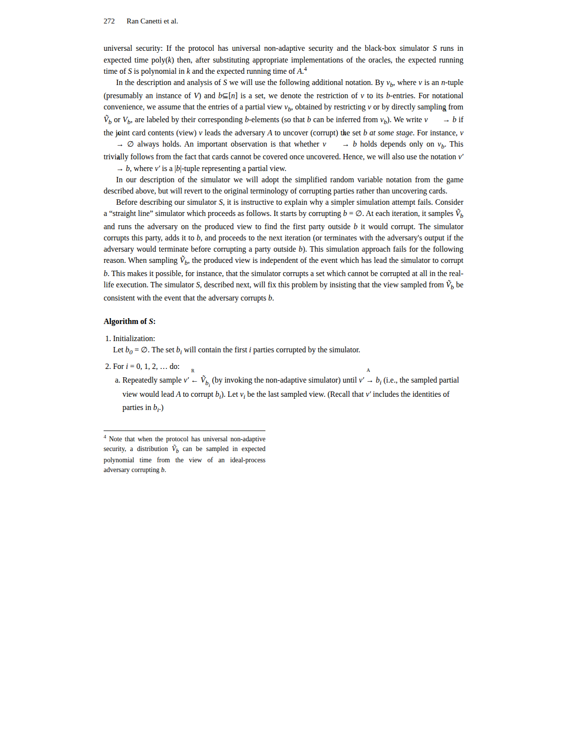272 Ran Canetti et al.
universal security: If the protocol has universal non-adaptive security and the black-box simulator S runs in expected time poly(k) then, after substituting appropriate implementations of the oracles, the expected running time of S is polynomial in k and the expected running time of A.4
In the description and analysis of S we will use the following additional notation. By vb, where v is an n-tuple (presumably an instance of V) and b⊆[n] is a set, we denote the restriction of v to its b-entries. For notational convenience, we assume that the entries of a partial view vb, obtained by restricting v or by directly sampling from Ṽb or Vb, are labeled by their corresponding b-elements (so that b can be inferred from vb). We write v →A b if the joint card contents (view) v leads the adversary A to uncover (corrupt) the set b at some stage. For instance, v →A ∅ always holds. An important observation is that whether v →A b holds depends only on vb. This trivially follows from the fact that cards cannot be covered once uncovered. Hence, we will also use the notation v′ →A b, where v′ is a |b|-tuple representing a partial view.
In our description of the simulator we will adopt the simplified random variable notation from the game described above, but will revert to the original terminology of corrupting parties rather than uncovering cards.
Before describing our simulator S, it is instructive to explain why a simpler simulation attempt fails. Consider a “straight line” simulator which proceeds as follows. It starts by corrupting b = ∅. At each iteration, it samples Ṽb and runs the adversary on the produced view to find the first party outside b it would corrupt. The simulator corrupts this party, adds it to b, and proceeds to the next iteration (or terminates with the adversary's output if the adversary would terminate before corrupting a party outside b). This simulation approach fails for the following reason. When sampling Ṽb, the produced view is independent of the event which has lead the simulator to corrupt b. This makes it possible, for instance, that the simulator corrupts a set which cannot be corrupted at all in the real-life execution. The simulator S, described next, will fix this problem by insisting that the view sampled from Ṽb be consistent with the event that the adversary corrupts b.
Algorithm of S:
Initialization:
Let b0 = ∅. The set bi will contain the first i parties corrupted by the simulator.
For i = 0, 1, 2, … do:
Repeatedly sample v′ ←R Ṽbi (by invoking the non-adaptive simulator) until v′ →A bi (i.e., the sampled partial view would lead A to corrupt bi). Let vi be the last sampled view. (Recall that v′ includes the identities of parties in bi.)
4 Note that when the protocol has universal non-adaptive security, a distribution Ṽb can be sampled in expected polynomial time from the view of an ideal-process adversary corrupting b.